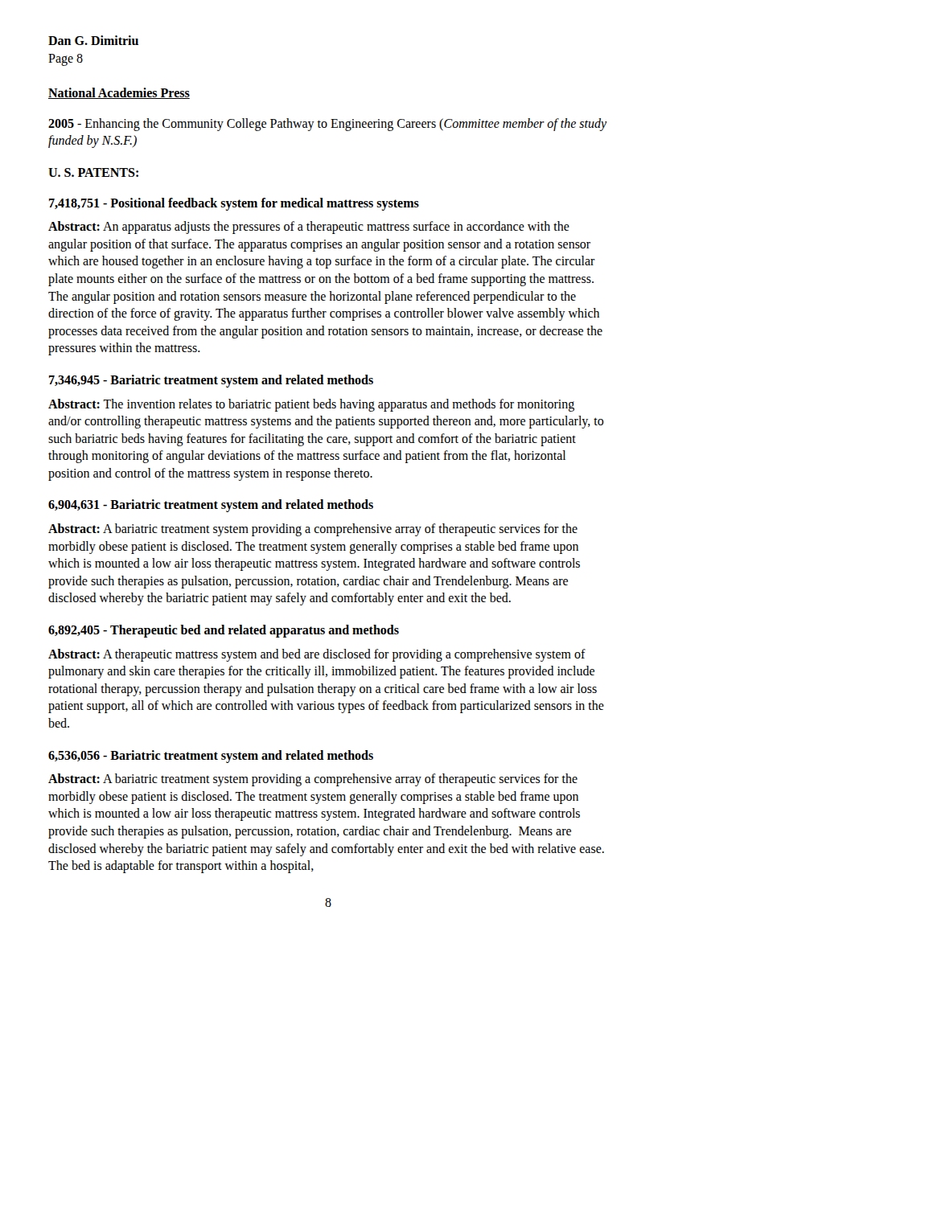Dan G. Dimitriu
Page 8
National Academies Press
2005 - Enhancing the Community College Pathway to Engineering Careers (Committee member of the study funded by N.S.F.)
U. S. PATENTS:
7,418,751 - Positional feedback system for medical mattress systems
Abstract: An apparatus adjusts the pressures of a therapeutic mattress surface in accordance with the angular position of that surface. The apparatus comprises an angular position sensor and a rotation sensor which are housed together in an enclosure having a top surface in the form of a circular plate. The circular plate mounts either on the surface of the mattress or on the bottom of a bed frame supporting the mattress. The angular position and rotation sensors measure the horizontal plane referenced perpendicular to the direction of the force of gravity. The apparatus further comprises a controller blower valve assembly which processes data received from the angular position and rotation sensors to maintain, increase, or decrease the pressures within the mattress.
7,346,945 - Bariatric treatment system and related methods
Abstract: The invention relates to bariatric patient beds having apparatus and methods for monitoring and/or controlling therapeutic mattress systems and the patients supported thereon and, more particularly, to such bariatric beds having features for facilitating the care, support and comfort of the bariatric patient through monitoring of angular deviations of the mattress surface and patient from the flat, horizontal position and control of the mattress system in response thereto.
6,904,631 - Bariatric treatment system and related methods
Abstract: A bariatric treatment system providing a comprehensive array of therapeutic services for the morbidly obese patient is disclosed. The treatment system generally comprises a stable bed frame upon which is mounted a low air loss therapeutic mattress system. Integrated hardware and software controls provide such therapies as pulsation, percussion, rotation, cardiac chair and Trendelenburg. Means are disclosed whereby the bariatric patient may safely and comfortably enter and exit the bed.
6,892,405 - Therapeutic bed and related apparatus and methods
Abstract: A therapeutic mattress system and bed are disclosed for providing a comprehensive system of pulmonary and skin care therapies for the critically ill, immobilized patient. The features provided include rotational therapy, percussion therapy and pulsation therapy on a critical care bed frame with a low air loss patient support, all of which are controlled with various types of feedback from particularized sensors in the bed.
6,536,056 - Bariatric treatment system and related methods
Abstract: A bariatric treatment system providing a comprehensive array of therapeutic services for the morbidly obese patient is disclosed. The treatment system generally comprises a stable bed frame upon which is mounted a low air loss therapeutic mattress system. Integrated hardware and software controls provide such therapies as pulsation, percussion, rotation, cardiac chair and Trendelenburg. Means are disclosed whereby the bariatric patient may safely and comfortably enter and exit the bed with relative ease. The bed is adaptable for transport within a hospital,
8